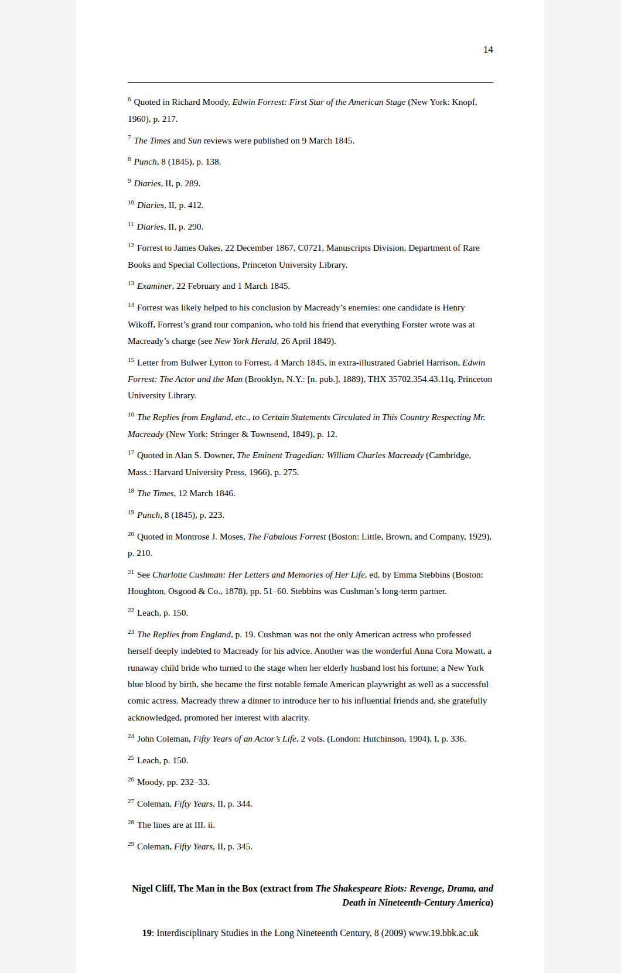14
Quoted in Richard Moody, Edwin Forrest: First Star of the American Stage (New York: Knopf, 1960), p. 217.
The Times and Sun reviews were published on 9 March 1845.
Punch, 8 (1845), p. 138.
Diaries, II, p. 289.
Diaries, II, p. 412.
Diaries, II, p. 290.
Forrest to James Oakes, 22 December 1867, C0721, Manuscripts Division, Department of Rare Books and Special Collections, Princeton University Library.
Examiner, 22 February and 1 March 1845.
Forrest was likely helped to his conclusion by Macready’s enemies: one candidate is Henry Wikoff, Forrest’s grand tour companion, who told his friend that everything Forster wrote was at Macready’s charge (see New York Herald, 26 April 1849).
Letter from Bulwer Lytton to Forrest, 4 March 1845, in extra-illustrated Gabriel Harrison, Edwin Forrest: The Actor and the Man (Brooklyn, N.Y.: [n. pub.], 1889), THX 35702.354.43.11q, Princeton University Library.
The Replies from England, etc., to Certain Statements Circulated in This Country Respecting Mr. Macready (New York: Stringer & Townsend, 1849), p. 12.
Quoted in Alan S. Downer, The Eminent Tragedian: William Charles Macready (Cambridge, Mass.: Harvard University Press, 1966), p. 275.
The Times, 12 March 1846.
Punch, 8 (1845), p. 223.
Quoted in Montrose J. Moses, The Fabulous Forrest (Boston: Little, Brown, and Company, 1929), p. 210.
See Charlotte Cushman: Her Letters and Memories of Her Life, ed. by Emma Stebbins (Boston: Houghton, Osgood & Co., 1878), pp. 51–60. Stebbins was Cushman’s long-term partner.
Leach, p. 150.
The Replies from England, p. 19. Cushman was not the only American actress who professed herself deeply indebted to Macready for his advice. Another was the wonderful Anna Cora Mowatt, a runaway child bride who turned to the stage when her elderly husband lost his fortune; a New York blue blood by birth, she became the first notable female American playwright as well as a successful comic actress. Macready threw a dinner to introduce her to his influential friends and, she gratefully acknowledged, promoted her interest with alacrity.
John Coleman, Fifty Years of an Actor’s Life, 2 vols. (London: Hutchinson, 1904), I, p. 336.
Leach, p. 150.
Moody, pp. 232–33.
Coleman, Fifty Years, II, p. 344.
The lines are at III. ii.
Coleman, Fifty Years, II, p. 345.
Nigel Cliff, The Man in the Box (extract from The Shakespeare Riots: Revenge, Drama, and Death in Nineteenth-Century America)
19: Interdisciplinary Studies in the Long Nineteenth Century, 8 (2009) www.19.bbk.ac.uk